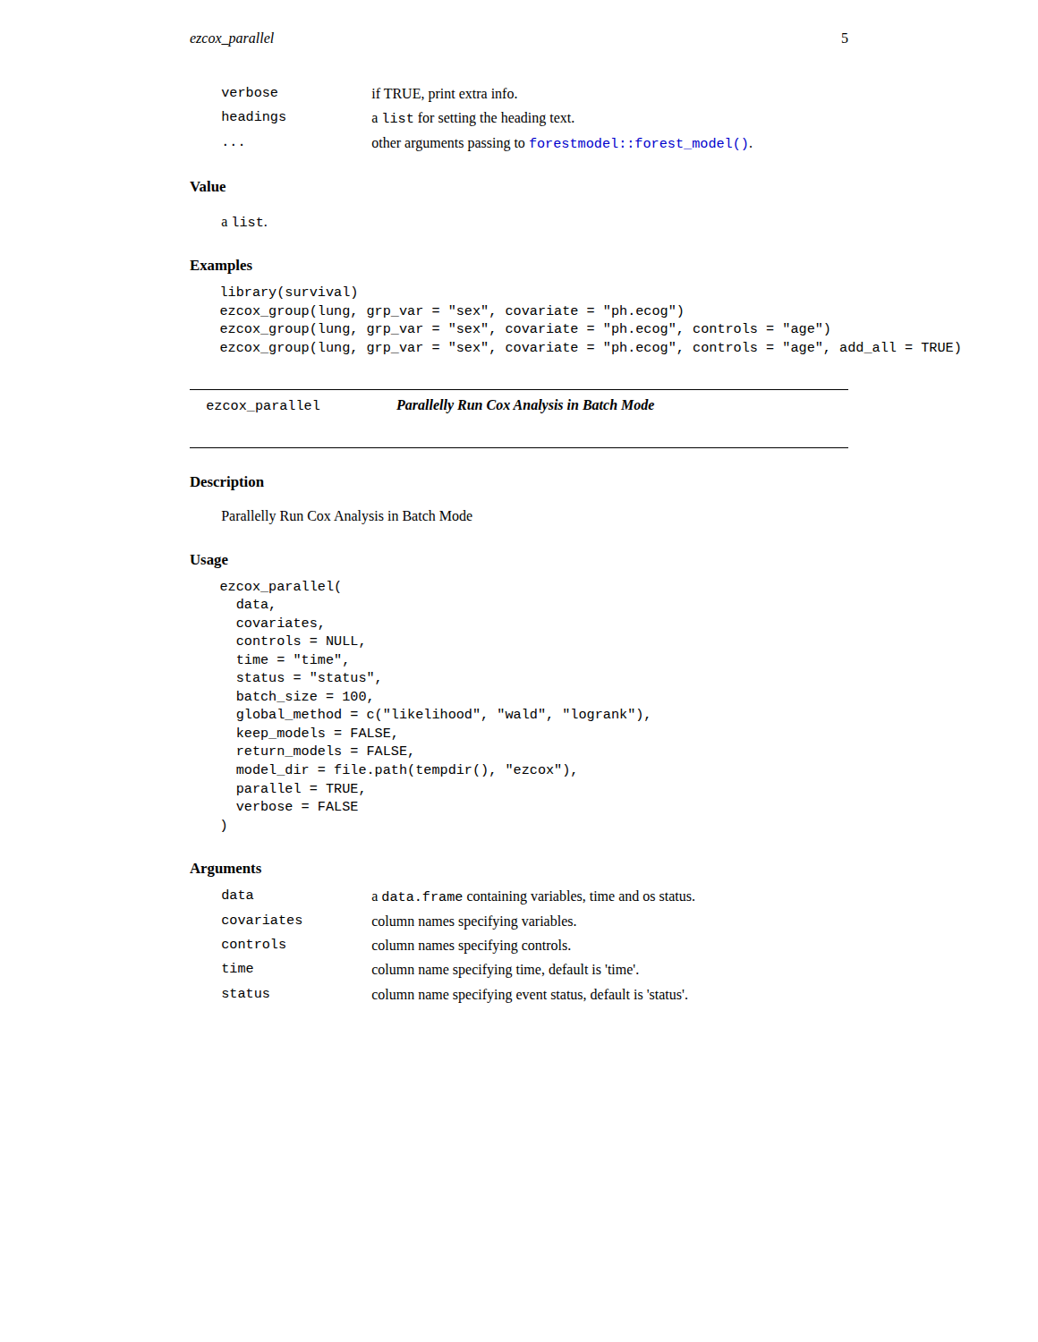ezcox_parallel 5
verbose
if TRUE, print extra info.
headings
a list for setting the heading text.
...
other arguments passing to forestmodel::forest_model().
Value
a list.
Examples
library(survival)
ezcox_group(lung, grp_var = "sex", covariate = "ph.ecog")
ezcox_group(lung, grp_var = "sex", covariate = "ph.ecog", controls = "age")
ezcox_group(lung, grp_var = "sex", covariate = "ph.ecog", controls = "age", add_all = TRUE)
ezcox_parallel Parallelly Run Cox Analysis in Batch Mode
Description
Parallelly Run Cox Analysis in Batch Mode
Usage
ezcox_parallel(
  data,
  covariates,
  controls = NULL,
  time = "time",
  status = "status",
  batch_size = 100,
  global_method = c("likelihood", "wald", "logrank"),
  keep_models = FALSE,
  return_models = FALSE,
  model_dir = file.path(tempdir(), "ezcox"),
  parallel = TRUE,
  verbose = FALSE
)
Arguments
data
a data.frame containing variables, time and os status.
covariates
column names specifying variables.
controls
column names specifying controls.
time
column name specifying time, default is 'time'.
status
column name specifying event status, default is 'status'.